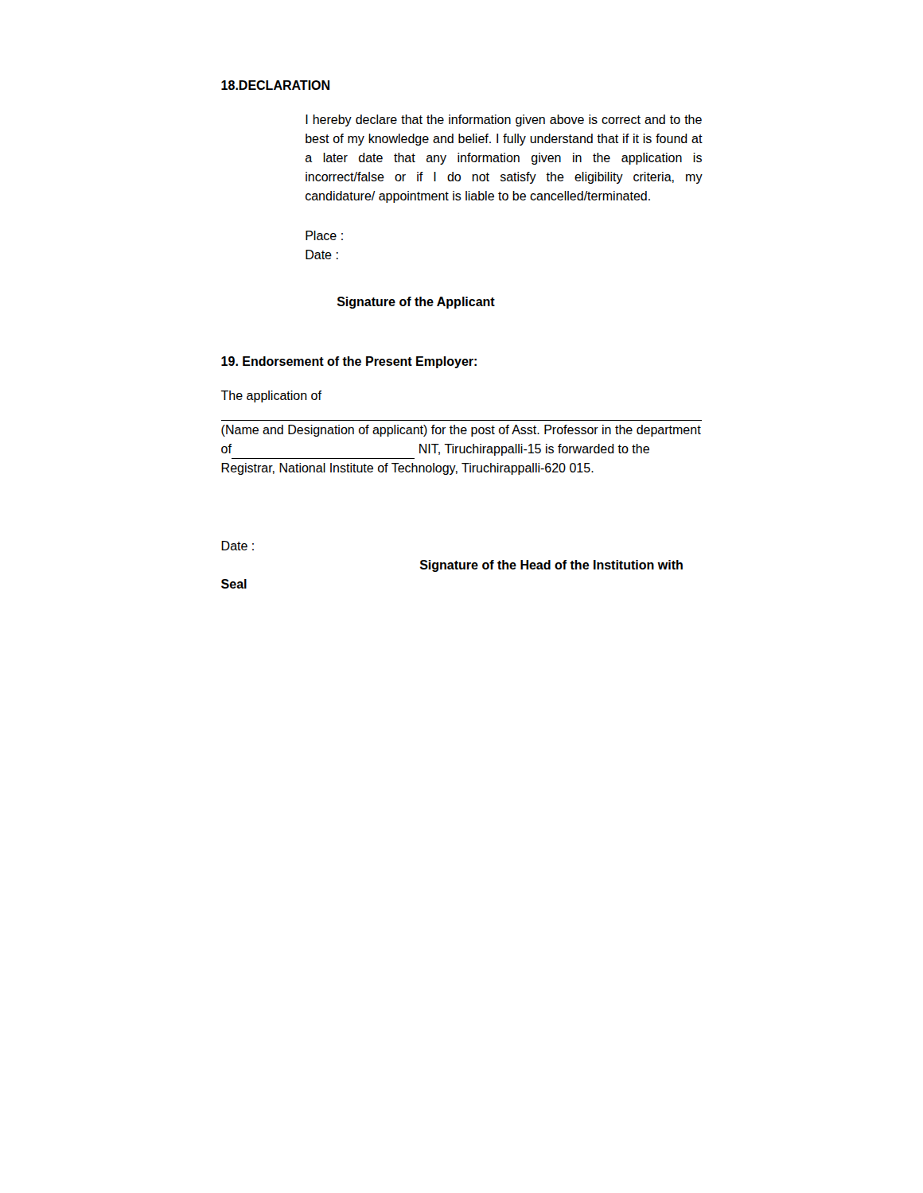18.DECLARATION
I hereby declare that the information given above is correct and to the best of my knowledge and belief. I fully understand that if it is found at a later date that any information given in the application is incorrect/false or if I do not satisfy the eligibility criteria, my candidature/ appointment is liable to be cancelled/terminated.
Place :
Date :
Signature of the Applicant
19. Endorsement of the Present Employer:
The application of
(Name and Designation of applicant) for the post of Asst. Professor in the department of NIT, Tiruchirappalli-15 is forwarded to the Registrar, National Institute of Technology, Tiruchirappalli-620 015.
Date : Signature of the Head of the Institution with Seal